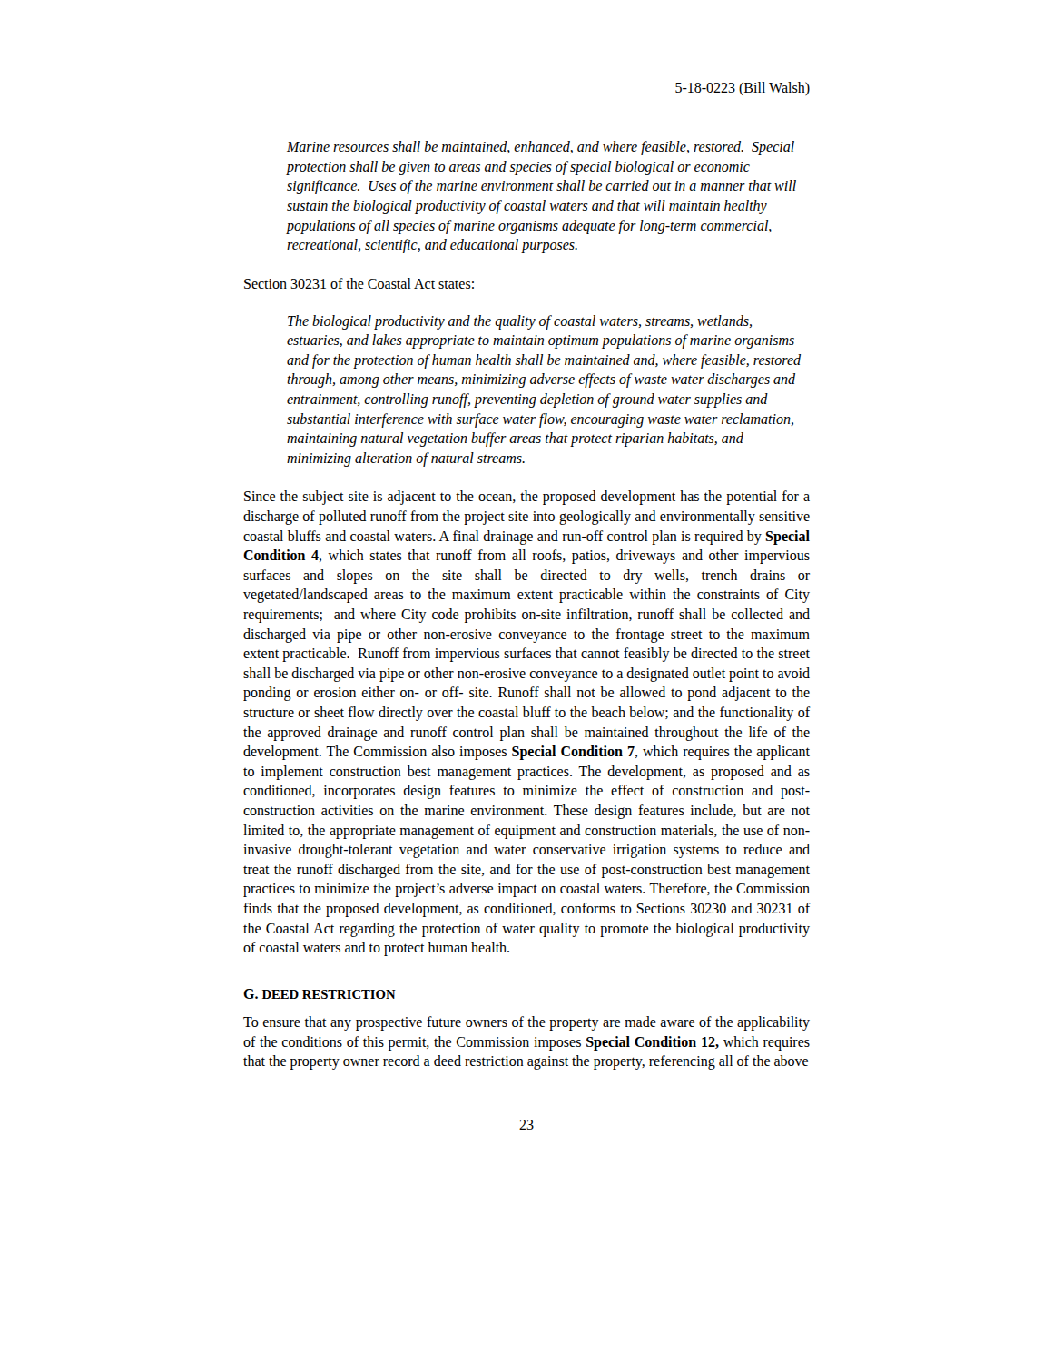5-18-0223 (Bill Walsh)
Marine resources shall be maintained, enhanced, and where feasible, restored. Special protection shall be given to areas and species of special biological or economic significance. Uses of the marine environment shall be carried out in a manner that will sustain the biological productivity of coastal waters and that will maintain healthy populations of all species of marine organisms adequate for long-term commercial, recreational, scientific, and educational purposes.
Section 30231 of the Coastal Act states:
The biological productivity and the quality of coastal waters, streams, wetlands, estuaries, and lakes appropriate to maintain optimum populations of marine organisms and for the protection of human health shall be maintained and, where feasible, restored through, among other means, minimizing adverse effects of waste water discharges and entrainment, controlling runoff, preventing depletion of ground water supplies and substantial interference with surface water flow, encouraging waste water reclamation, maintaining natural vegetation buffer areas that protect riparian habitats, and minimizing alteration of natural streams.
Since the subject site is adjacent to the ocean, the proposed development has the potential for a discharge of polluted runoff from the project site into geologically and environmentally sensitive coastal bluffs and coastal waters. A final drainage and run-off control plan is required by Special Condition 4, which states that runoff from all roofs, patios, driveways and other impervious surfaces and slopes on the site shall be directed to dry wells, trench drains or vegetated/landscaped areas to the maximum extent practicable within the constraints of City requirements; and where City code prohibits on-site infiltration, runoff shall be collected and discharged via pipe or other non-erosive conveyance to the frontage street to the maximum extent practicable. Runoff from impervious surfaces that cannot feasibly be directed to the street shall be discharged via pipe or other non-erosive conveyance to a designated outlet point to avoid ponding or erosion either on- or off- site. Runoff shall not be allowed to pond adjacent to the structure or sheet flow directly over the coastal bluff to the beach below; and the functionality of the approved drainage and runoff control plan shall be maintained throughout the life of the development. The Commission also imposes Special Condition 7, which requires the applicant to implement construction best management practices. The development, as proposed and as conditioned, incorporates design features to minimize the effect of construction and post-construction activities on the marine environment. These design features include, but are not limited to, the appropriate management of equipment and construction materials, the use of non-invasive drought-tolerant vegetation and water conservative irrigation systems to reduce and treat the runoff discharged from the site, and for the use of post-construction best management practices to minimize the project’s adverse impact on coastal waters. Therefore, the Commission finds that the proposed development, as conditioned, conforms to Sections 30230 and 30231 of the Coastal Act regarding the protection of water quality to promote the biological productivity of coastal waters and to protect human health.
G. DEED RESTRICTION
To ensure that any prospective future owners of the property are made aware of the applicability of the conditions of this permit, the Commission imposes Special Condition 12, which requires that the property owner record a deed restriction against the property, referencing all of the above
23